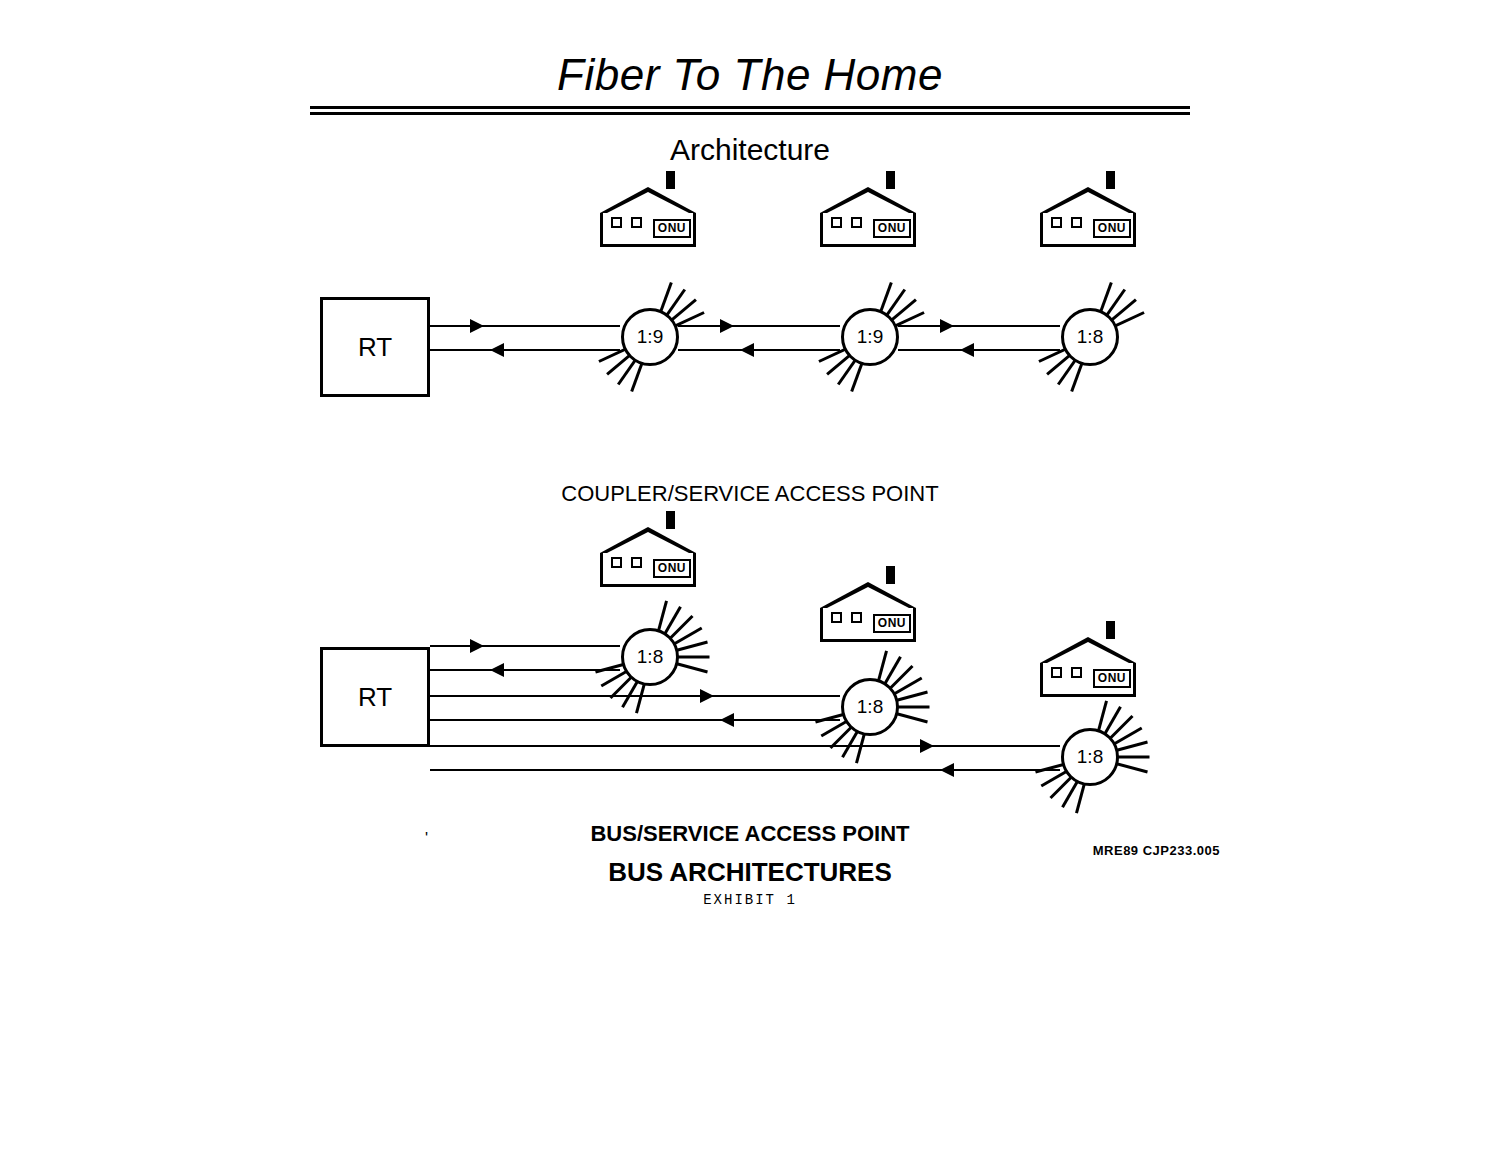Fiber To The Home
Architecture
ONU
ONU
ONU
RT
1:9
1:9
1:8
COUPLER/SERVICE ACCESS POINT
ONU
ONU
ONU
RT
1:8
1:8
1:8
BUS/SERVICE ACCESS POINT
BUS ARCHITECTURES
MRE89 CJP233.005
'
EXHIBIT 1